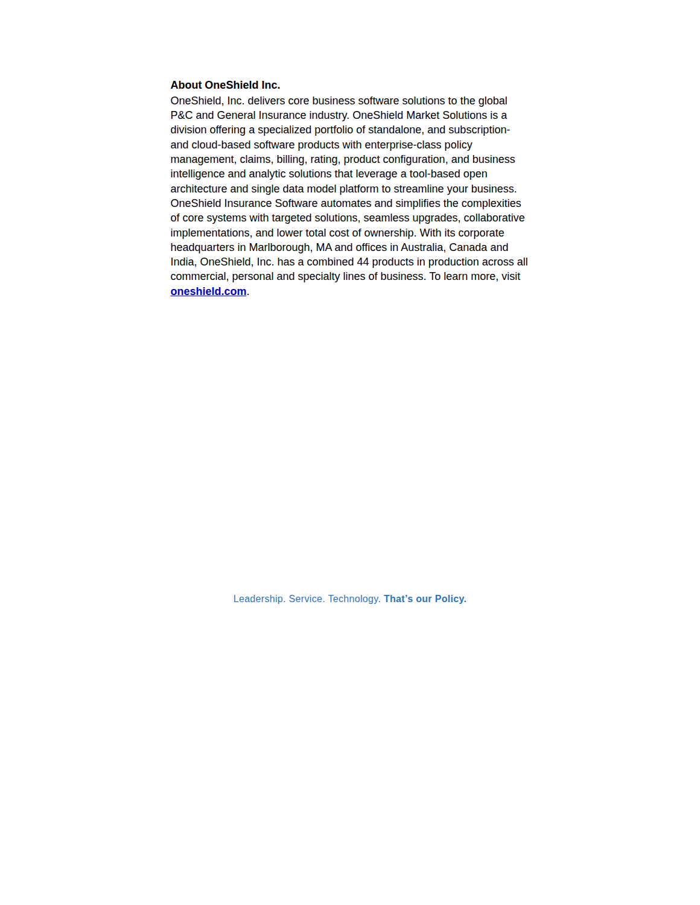About OneShield Inc.
OneShield, Inc. delivers core business software solutions to the global P&C and General Insurance industry. OneShield Market Solutions is a division offering a specialized portfolio of standalone, and subscription- and cloud-based software products with enterprise-class policy management, claims, billing, rating, product configuration, and business intelligence and analytic solutions that leverage a tool-based open architecture and single data model platform to streamline your business. OneShield Insurance Software automates and simplifies the complexities of core systems with targeted solutions, seamless upgrades, collaborative implementations, and lower total cost of ownership. With its corporate headquarters in Marlborough, MA and offices in Australia, Canada and India, OneShield, Inc. has a combined 44 products in production across all commercial, personal and specialty lines of business. To learn more, visit oneshield.com.
Leadership. Service. Technology. That’s our Policy.